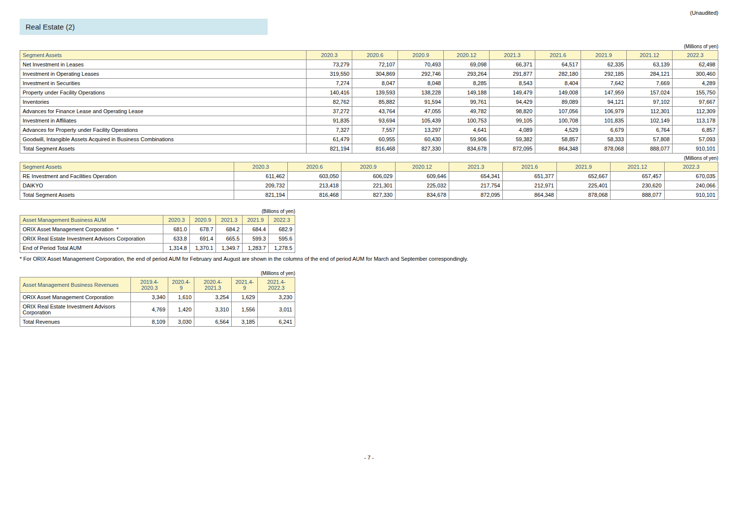(Unaudited)
Real Estate (2)
(Millions of yen)
| Segment Assets | 2020.3 | 2020.6 | 2020.9 | 2020.12 | 2021.3 | 2021.6 | 2021.9 | 2021.12 | 2022.3 |
| --- | --- | --- | --- | --- | --- | --- | --- | --- | --- |
| Net Investment in Leases | 73,279 | 72,107 | 70,493 | 69,098 | 66,371 | 64,517 | 62,335 | 63,139 | 62,498 |
| Investment in Operating Leases | 319,550 | 304,869 | 292,746 | 293,264 | 291,877 | 282,180 | 292,185 | 284,121 | 300,460 |
| Investment in Securities | 7,274 | 8,047 | 8,048 | 8,285 | 8,543 | 8,404 | 7,642 | 7,669 | 4,289 |
| Property under Facility Operations | 140,416 | 139,593 | 138,228 | 149,188 | 149,479 | 149,008 | 147,959 | 157,024 | 155,750 |
| Inventories | 82,762 | 85,882 | 91,594 | 99,761 | 94,429 | 89,089 | 94,121 | 97,102 | 97,667 |
| Advances for Finance Lease and Operating Lease | 37,272 | 43,764 | 47,055 | 49,782 | 98,820 | 107,056 | 106,979 | 112,301 | 112,309 |
| Investment in Affiliates | 91,835 | 93,694 | 105,439 | 100,753 | 99,105 | 100,708 | 101,835 | 102,149 | 113,178 |
| Advances for Property under Facility Operations | 7,327 | 7,557 | 13,297 | 4,641 | 4,089 | 4,529 | 6,679 | 6,764 | 6,857 |
| Goodwill, Intangible Assets Acquired in Business Combinations | 61,479 | 60,955 | 60,430 | 59,906 | 59,382 | 58,857 | 58,333 | 57,808 | 57,093 |
| Total Segment Assets | 821,194 | 816,468 | 827,330 | 834,678 | 872,095 | 864,348 | 878,068 | 888,077 | 910,101 |
(Millions of yen)
| Segment Assets | 2020.3 | 2020.6 | 2020.9 | 2020.12 | 2021.3 | 2021.6 | 2021.9 | 2021.12 | 2022.3 |
| --- | --- | --- | --- | --- | --- | --- | --- | --- | --- |
| RE Investment and Facilities Operation | 611,462 | 603,050 | 606,029 | 609,646 | 654,341 | 651,377 | 652,667 | 657,457 | 670,035 |
| DAIKYO | 209,732 | 213,418 | 221,301 | 225,032 | 217,754 | 212,971 | 225,401 | 230,620 | 240,066 |
| Total Segment Assets | 821,194 | 816,468 | 827,330 | 834,678 | 872,095 | 864,348 | 878,068 | 888,077 | 910,101 |
(Billions of yen)
| Asset Management Business AUM | 2020.3 | 2020.9 | 2021.3 | 2021.9 | 2022.3 |
| --- | --- | --- | --- | --- | --- |
| ORIX Asset Management Corporation * | 681.0 | 678.7 | 684.2 | 684.4 | 682.9 |
| ORIX Real Estate Investment Advisors Corporation | 633.8 | 691.4 | 665.5 | 599.3 | 595.6 |
| End of Period Total AUM | 1,314.8 | 1,370.1 | 1,349.7 | 1,283.7 | 1,278.5 |
* For ORIX Asset Management Corporation, the end of period AUM for February and August are shown in the columns of the end of period AUM for March and September correspondingly.
(Millions of yen)
| Asset Management Business Revenues | 2019.4-2020.3 | 2020.4-9 | 2020.4-2021.3 | 2021.4-9 | 2021.4-2022.3 |
| --- | --- | --- | --- | --- | --- |
| ORIX Asset Management Corporation | 3,340 | 1,610 | 3,254 | 1,629 | 3,230 |
| ORIX Real Estate Investment Advisors Corporation | 4,769 | 1,420 | 3,310 | 1,556 | 3,011 |
| Total Revenues | 8,109 | 3,030 | 6,564 | 3,185 | 6,241 |
- 7 -